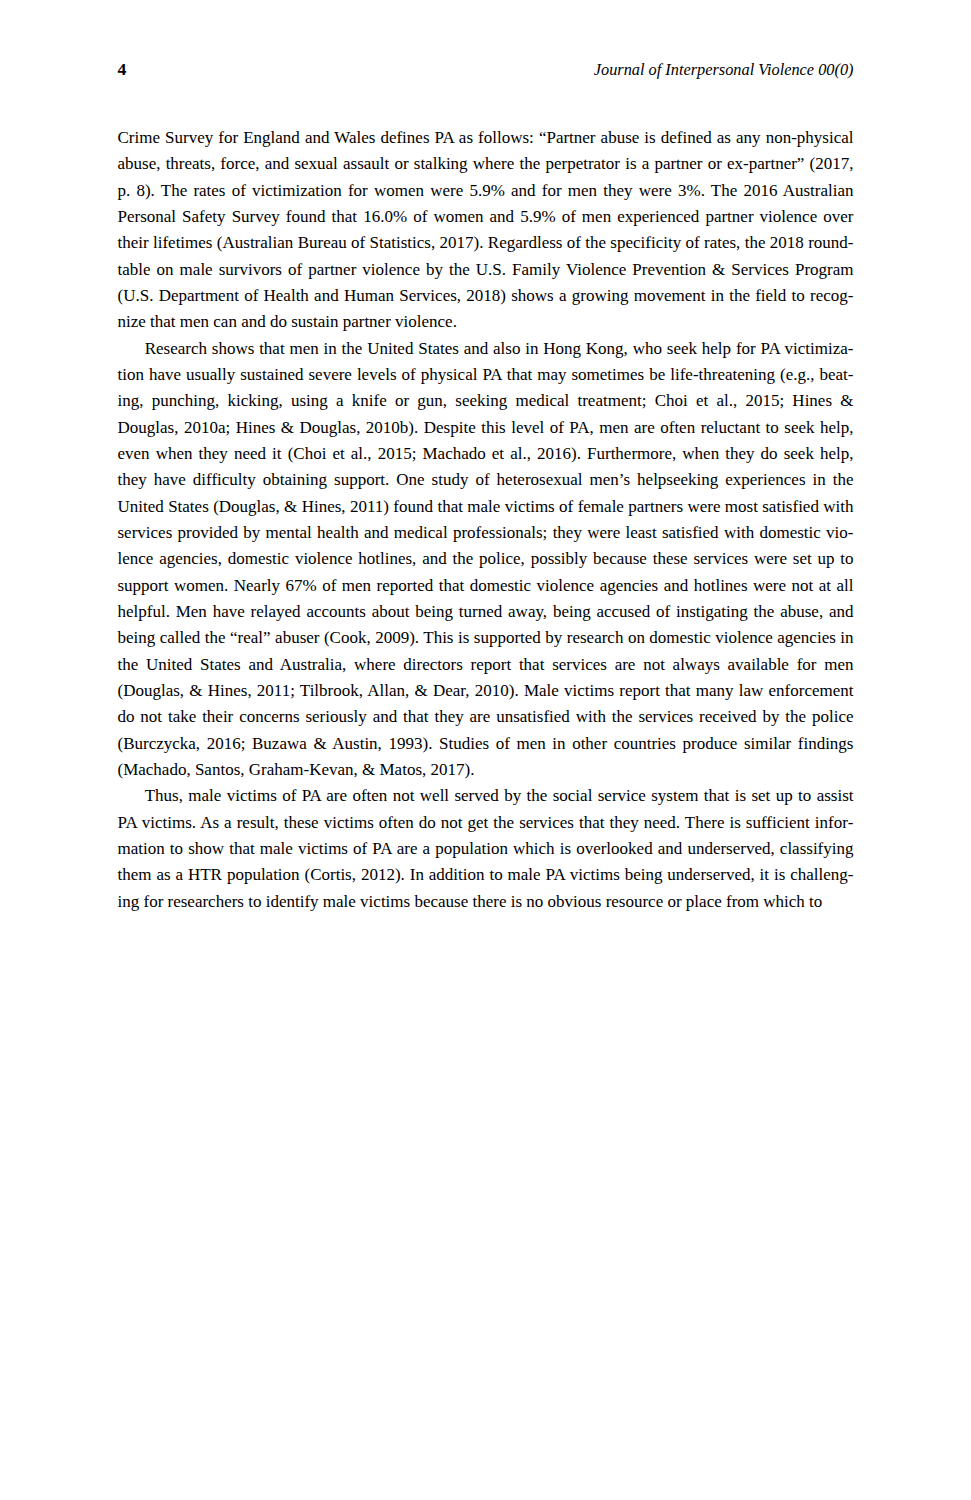4 Journal of Interpersonal Violence 00(0)
Crime Survey for England and Wales defines PA as follows: “Partner abuse is defined as any non-physical abuse, threats, force, and sexual assault or stalking where the perpetrator is a partner or ex-partner” (2017, p. 8). The rates of victimization for women were 5.9% and for men they were 3%. The 2016 Australian Personal Safety Survey found that 16.0% of women and 5.9% of men experienced partner violence over their lifetimes (Australian Bureau of Statistics, 2017). Regardless of the specificity of rates, the 2018 roundtable on male survivors of partner violence by the U.S. Family Violence Prevention & Services Program (U.S. Department of Health and Human Services, 2018) shows a growing movement in the field to recognize that men can and do sustain partner violence.
Research shows that men in the United States and also in Hong Kong, who seek help for PA victimization have usually sustained severe levels of physical PA that may sometimes be life-threatening (e.g., beating, punching, kicking, using a knife or gun, seeking medical treatment; Choi et al., 2015; Hines & Douglas, 2010a; Hines & Douglas, 2010b). Despite this level of PA, men are often reluctant to seek help, even when they need it (Choi et al., 2015; Machado et al., 2016). Furthermore, when they do seek help, they have difficulty obtaining support. One study of heterosexual men’s helpseeking experiences in the United States (Douglas, & Hines, 2011) found that male victims of female partners were most satisfied with services provided by mental health and medical professionals; they were least satisfied with domestic violence agencies, domestic violence hotlines, and the police, possibly because these services were set up to support women. Nearly 67% of men reported that domestic violence agencies and hotlines were not at all helpful. Men have relayed accounts about being turned away, being accused of instigating the abuse, and being called the “real” abuser (Cook, 2009). This is supported by research on domestic violence agencies in the United States and Australia, where directors report that services are not always available for men (Douglas, & Hines, 2011; Tilbrook, Allan, & Dear, 2010). Male victims report that many law enforcement do not take their concerns seriously and that they are unsatisfied with the services received by the police (Burczycka, 2016; Buzawa & Austin, 1993). Studies of men in other countries produce similar findings (Machado, Santos, Graham-Kevan, & Matos, 2017).
Thus, male victims of PA are often not well served by the social service system that is set up to assist PA victims. As a result, these victims often do not get the services that they need. There is sufficient information to show that male victims of PA are a population which is overlooked and underserved, classifying them as a HTR population (Cortis, 2012). In addition to male PA victims being underserved, it is challenging for researchers to identify male victims because there is no obvious resource or place from which to